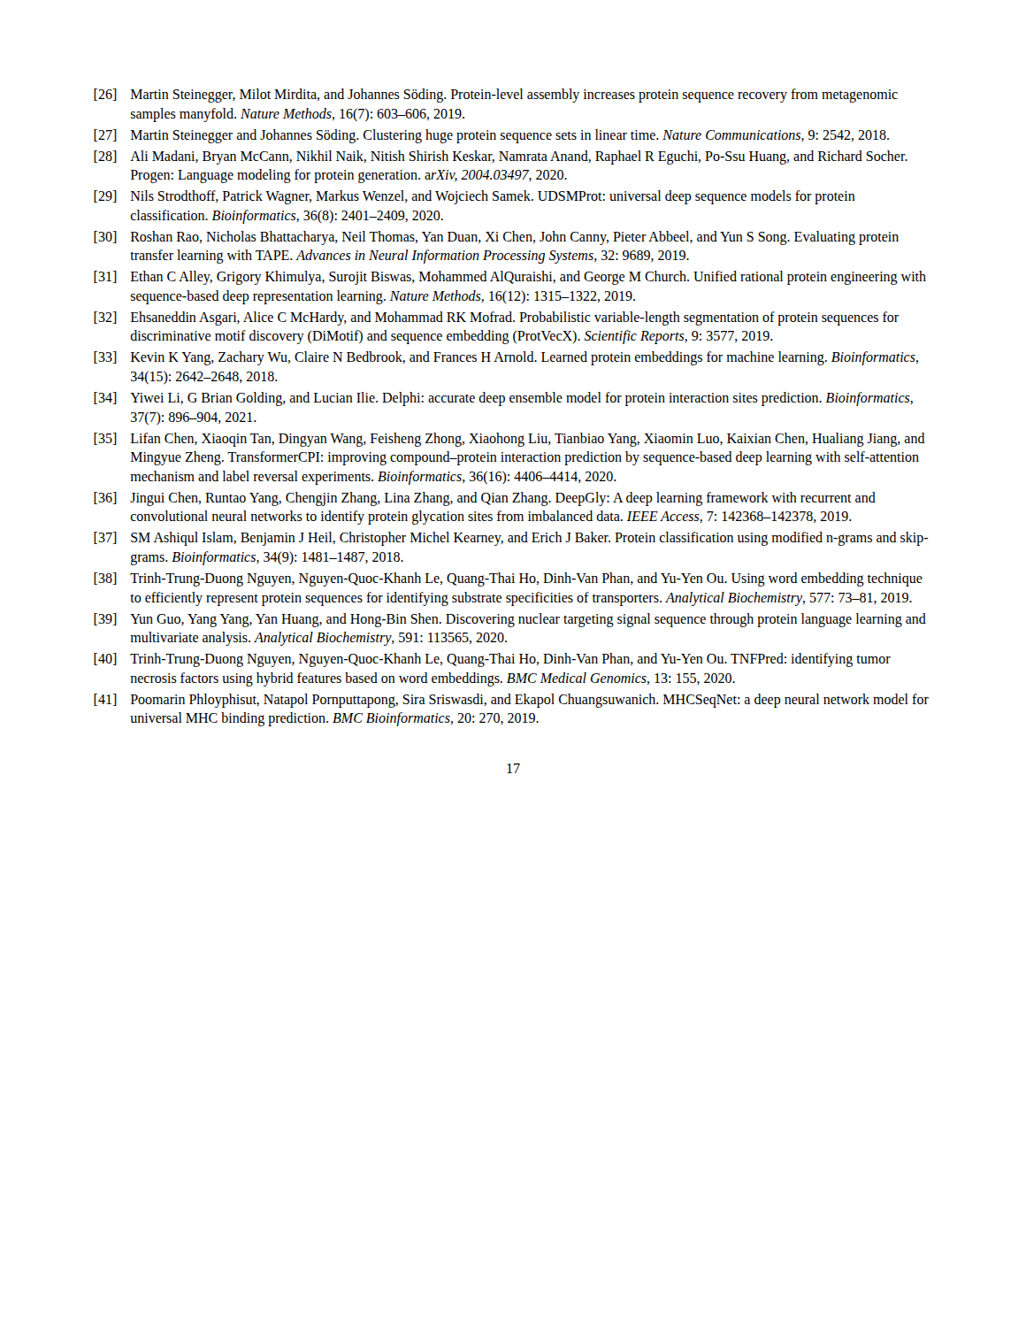[26] Martin Steinegger, Milot Mirdita, and Johannes Söding. Protein-level assembly increases protein sequence recovery from metagenomic samples manyfold. Nature Methods, 16(7): 603–606, 2019.
[27] Martin Steinegger and Johannes Söding. Clustering huge protein sequence sets in linear time. Nature Communications, 9: 2542, 2018.
[28] Ali Madani, Bryan McCann, Nikhil Naik, Nitish Shirish Keskar, Namrata Anand, Raphael R Eguchi, Po-Ssu Huang, and Richard Socher. Progen: Language modeling for protein generation. arXiv, 2004.03497, 2020.
[29] Nils Strodthoff, Patrick Wagner, Markus Wenzel, and Wojciech Samek. UDSMProt: universal deep sequence models for protein classification. Bioinformatics, 36(8): 2401–2409, 2020.
[30] Roshan Rao, Nicholas Bhattacharya, Neil Thomas, Yan Duan, Xi Chen, John Canny, Pieter Abbeel, and Yun S Song. Evaluating protein transfer learning with TAPE. Advances in Neural Information Processing Systems, 32: 9689, 2019.
[31] Ethan C Alley, Grigory Khimulya, Surojit Biswas, Mohammed AlQuraishi, and George M Church. Unified rational protein engineering with sequence-based deep representation learning. Nature Methods, 16(12): 1315–1322, 2019.
[32] Ehsaneddin Asgari, Alice C McHardy, and Mohammad RK Mofrad. Probabilistic variable-length segmentation of protein sequences for discriminative motif discovery (DiMotif) and sequence embedding (ProtVecX). Scientific Reports, 9: 3577, 2019.
[33] Kevin K Yang, Zachary Wu, Claire N Bedbrook, and Frances H Arnold. Learned protein embeddings for machine learning. Bioinformatics, 34(15): 2642–2648, 2018.
[34] Yiwei Li, G Brian Golding, and Lucian Ilie. Delphi: accurate deep ensemble model for protein interaction sites prediction. Bioinformatics, 37(7): 896–904, 2021.
[35] Lifan Chen, Xiaoqin Tan, Dingyan Wang, Feisheng Zhong, Xiaohong Liu, Tianbiao Yang, Xiaomin Luo, Kaixian Chen, Hualiang Jiang, and Mingyue Zheng. TransformerCPI: improving compound–protein interaction prediction by sequence-based deep learning with self-attention mechanism and label reversal experiments. Bioinformatics, 36(16): 4406–4414, 2020.
[36] Jingui Chen, Runtao Yang, Chengjin Zhang, Lina Zhang, and Qian Zhang. DeepGly: A deep learning framework with recurrent and convolutional neural networks to identify protein glycation sites from imbalanced data. IEEE Access, 7: 142368–142378, 2019.
[37] SM Ashiqul Islam, Benjamin J Heil, Christopher Michel Kearney, and Erich J Baker. Protein classification using modified n-grams and skip-grams. Bioinformatics, 34(9): 1481–1487, 2018.
[38] Trinh-Trung-Duong Nguyen, Nguyen-Quoc-Khanh Le, Quang-Thai Ho, Dinh-Van Phan, and Yu-Yen Ou. Using word embedding technique to efficiently represent protein sequences for identifying substrate specificities of transporters. Analytical Biochemistry, 577: 73–81, 2019.
[39] Yun Guo, Yang Yang, Yan Huang, and Hong-Bin Shen. Discovering nuclear targeting signal sequence through protein language learning and multivariate analysis. Analytical Biochemistry, 591: 113565, 2020.
[40] Trinh-Trung-Duong Nguyen, Nguyen-Quoc-Khanh Le, Quang-Thai Ho, Dinh-Van Phan, and Yu-Yen Ou. TNFPred: identifying tumor necrosis factors using hybrid features based on word embeddings. BMC Medical Genomics, 13: 155, 2020.
[41] Poomarin Phloyphisut, Natapol Pornputtapong, Sira Sriswasdi, and Ekapol Chuangsuwanich. MHCSeqNet: a deep neural network model for universal MHC binding prediction. BMC Bioinformatics, 20: 270, 2019.
17